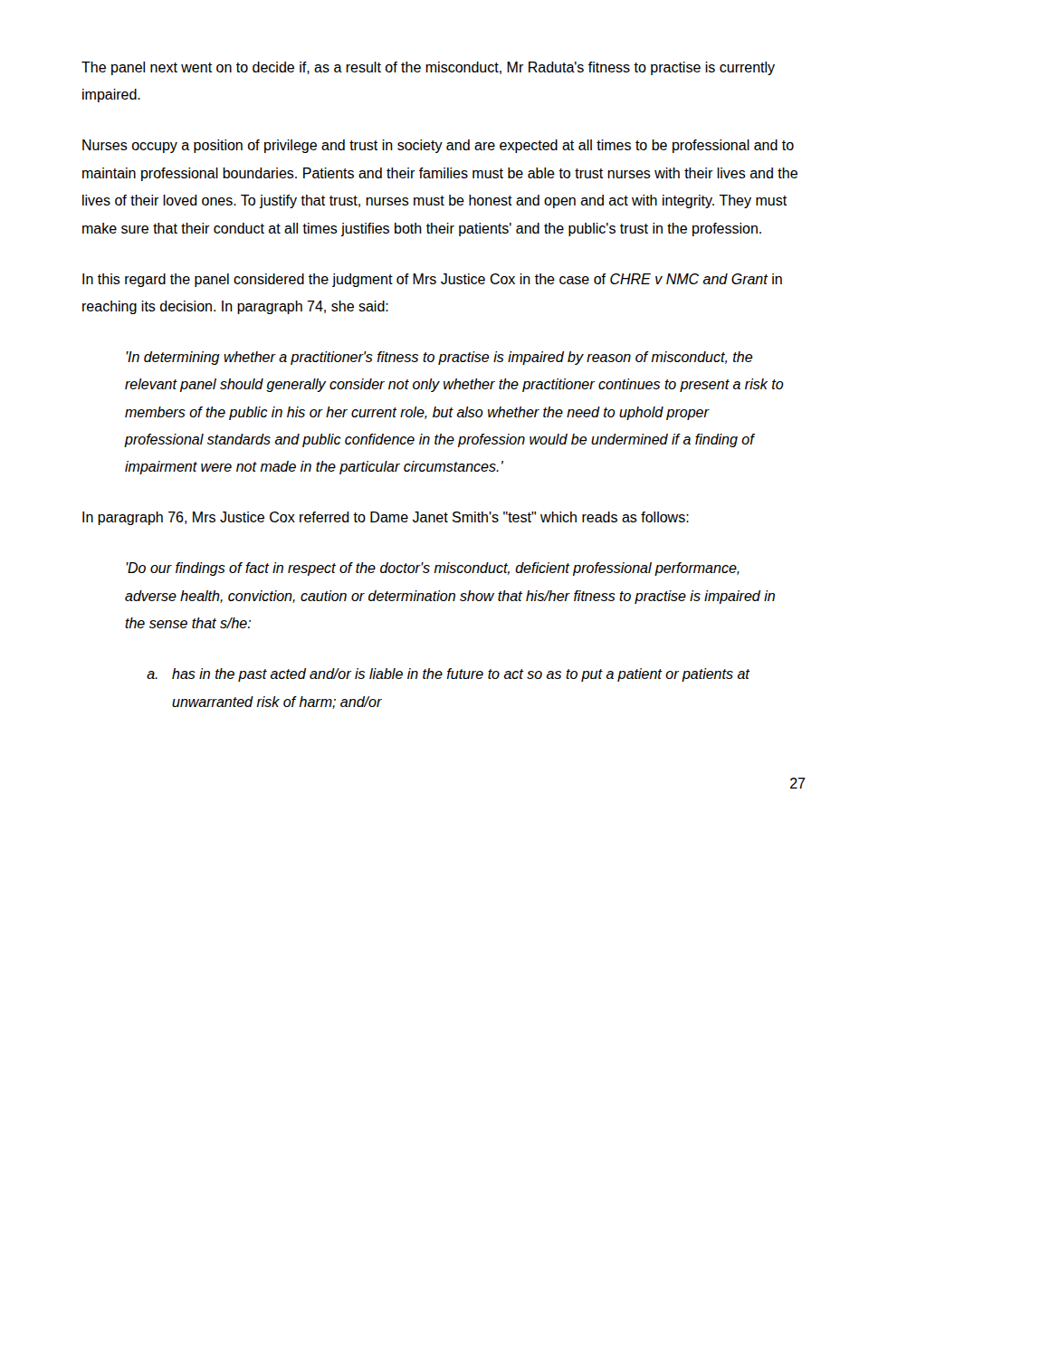The panel next went on to decide if, as a result of the misconduct, Mr Raduta's fitness to practise is currently impaired.
Nurses occupy a position of privilege and trust in society and are expected at all times to be professional and to maintain professional boundaries. Patients and their families must be able to trust nurses with their lives and the lives of their loved ones. To justify that trust, nurses must be honest and open and act with integrity. They must make sure that their conduct at all times justifies both their patients' and the public's trust in the profession.
In this regard the panel considered the judgment of Mrs Justice Cox in the case of CHRE v NMC and Grant in reaching its decision. In paragraph 74, she said:
'In determining whether a practitioner's fitness to practise is impaired by reason of misconduct, the relevant panel should generally consider not only whether the practitioner continues to present a risk to members of the public in his or her current role, but also whether the need to uphold proper professional standards and public confidence in the profession would be undermined if a finding of impairment were not made in the particular circumstances.'
In paragraph 76, Mrs Justice Cox referred to Dame Janet Smith's "test" which reads as follows:
'Do our findings of fact in respect of the doctor's misconduct, deficient professional performance, adverse health, conviction, caution or determination show that his/her fitness to practise is impaired in the sense that s/he:
has in the past acted and/or is liable in the future to act so as to put a patient or patients at unwarranted risk of harm; and/or
27